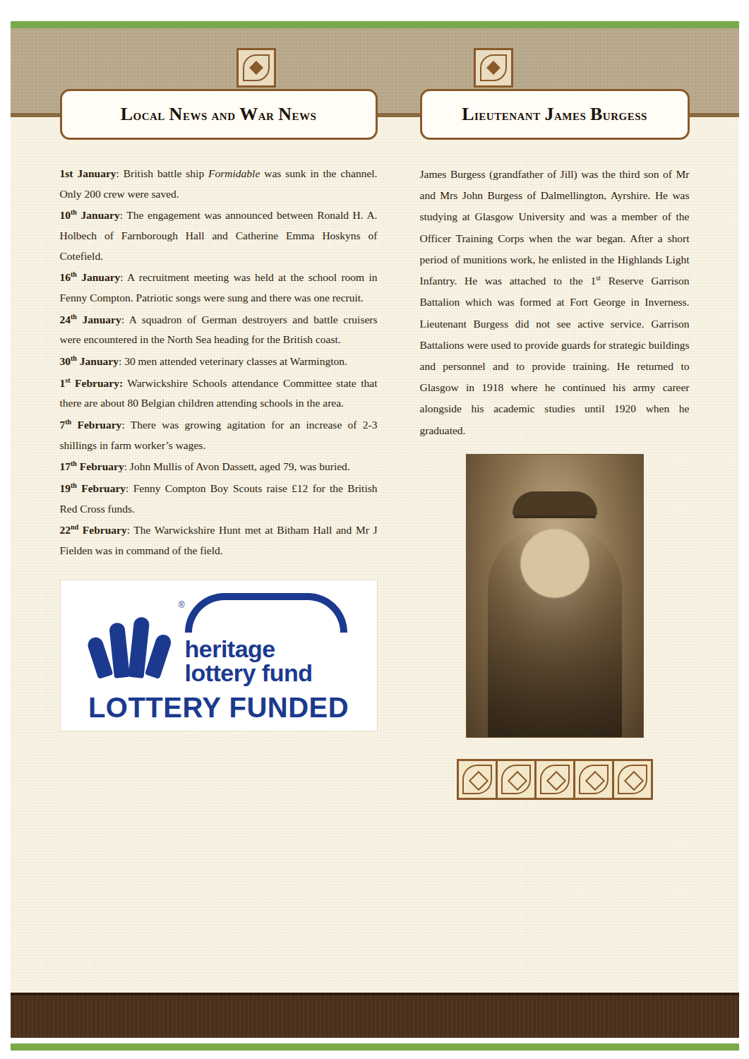Local News and War News
1st January: British battle ship Formidable was sunk in the channel. Only 200 crew were saved.
10th January: The engagement was announced between Ronald H. A. Holbech of Farnborough Hall and Catherine Emma Hoskyns of Cotefield.
16th January: A recruitment meeting was held at the school room in Fenny Compton. Patriotic songs were sung and there was one recruit.
24th January: A squadron of German destroyers and battle cruisers were encountered in the North Sea heading for the British coast.
30th January: 30 men attended veterinary classes at Warmington.
1st February: Warwickshire Schools attendance Committee state that there are about 80 Belgian children attending schools in the area.
7th February: There was growing agitation for an increase of 2-3 shillings in farm worker’s wages.
17th February: John Mullis of Avon Dassett, aged 79, was buried.
19th February: Fenny Compton Boy Scouts raise £12 for the British Red Cross funds.
22nd February: The Warwickshire Hunt met at Bitham Hall and Mr J Fielden was in command of the field.
®
heritage
lottery fund
LOTTERY FUNDED
Lieutenant James Burgess
James Burgess (grandfather of Jill) was the third son of Mr and Mrs John Burgess of Dalmellington, Ayrshire. He was studying at Glasgow University and was a member of the Officer Training Corps when the war began. After a short period of munitions work, he enlisted in the Highlands Light Infantry. He was attached to the 1st Reserve Garrison Battalion which was formed at Fort George in Inverness. Lieutenant Burgess did not see active service. Garrison Battalions were used to provide guards for strategic buildings and personnel and to provide training. He returned to Glasgow in 1918 where he continued his army career alongside his academic studies until 1920 when he graduated.